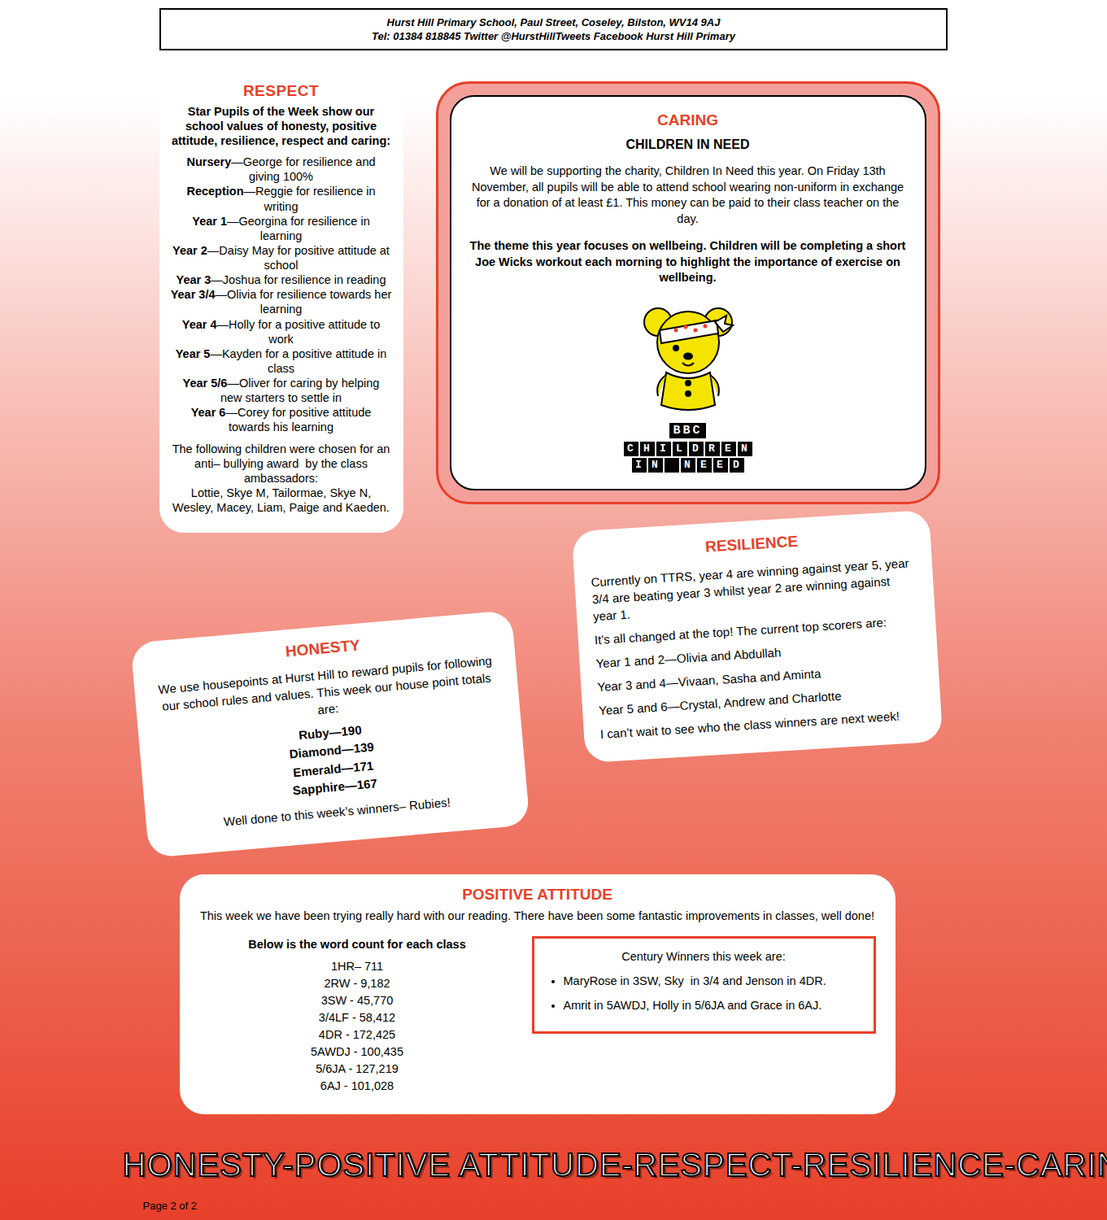Hurst Hill Primary School, Paul Street, Coseley, Bilston, WV14 9AJ
Tel: 01384 818845 Twitter @HurstHillTweets Facebook Hurst Hill Primary
RESPECT
Star Pupils of the Week show our school values of honesty, positive attitude, resilience, respect and caring:
Nursery—George for resilience and giving 100%
Reception—Reggie for resilience in writing
Year 1—Georgina for resilience in learning
Year 2—Daisy May for positive attitude at school
Year 3—Joshua for resilience in reading
Year 3/4—Olivia for resilience towards her learning
Year 4—Holly for a positive attitude to work
Year 5—Kayden for a positive attitude in class
Year 5/6—Oliver for caring by helping new starters to settle in
Year 6—Corey for positive attitude towards his learning
The following children were chosen for an anti– bullying award by the class ambassadors:
Lottie, Skye M, Tailormae, Skye N, Wesley, Macey, Liam, Paige and Kaeden.
CARING
CHILDREN IN NEED
We will be supporting the charity, Children In Need this year. On Friday 13th November, all pupils will be able to attend school wearing non-uniform in exchange for a donation of at least £1. This money can be paid to their class teacher on the day.
The theme this year focuses on wellbeing. Children will be completing a short Joe Wicks workout each morning to highlight the importance of exercise on wellbeing.
BBC
CHILDREN
IN NEED
RESILIENCE
Currently on TTRS, year 4 are winning against year 5, year 3/4 are beating year 3 whilst year 2 are winning against year 1.
It’s all changed at the top! The current top scorers are:
Year 1 and 2—Olivia and Abdullah
Year 3 and 4—Vivaan, Sasha and Aminta
Year 5 and 6—Crystal, Andrew and Charlotte
I can’t wait to see who the class winners are next week!
HONESTY
We use housepoints at Hurst Hill to reward pupils for following our school rules and values. This week our house point totals are:
Ruby—190
Diamond—139
Emerald—171
Sapphire—167
Well done to this week’s winners– Rubies!
POSITIVE ATTITUDE
This week we have been trying really hard with our reading. There have been some fantastic improvements in classes, well done!
Below is the word count for each class 1HR– 711
2RW - 9,182
3SW - 45,770
3/4LF - 58,412
4DR - 172,425
5AWDJ - 100,435
5/6JA - 127,219
6AJ - 101,028
Century Winners this week are:
MaryRose in 3SW, Sky in 3/4 and Jenson in 4DR.
Amrit in 5AWDJ, Holly in 5/6JA and Grace in 6AJ.
HONESTY-POSITIVE ATTITUDE-RESPECT-RESILIENCE-CARING
Page 2 of 2